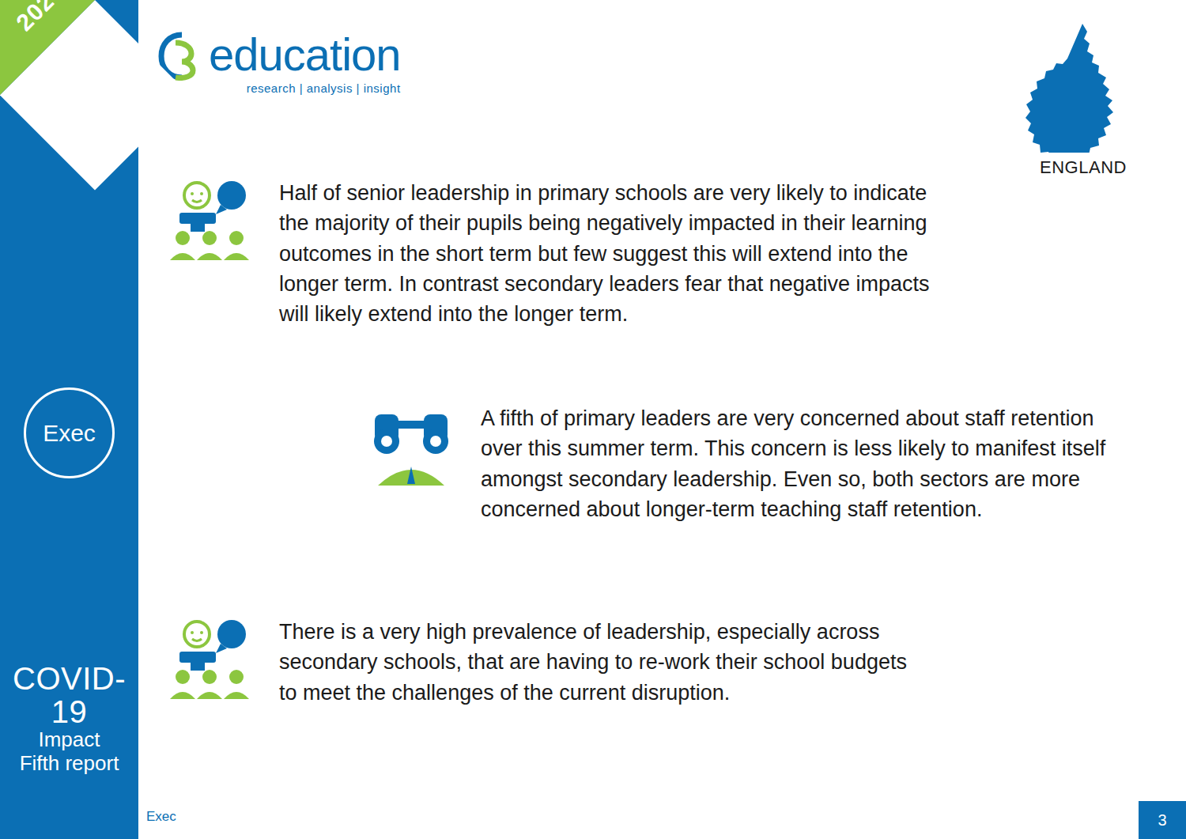2020
Exec
COVID-19
Impact
Fifth report
© C3 Education 2020
Exec
3
education
research | analysis | insight
ENGLAND
Half of senior leadership in primary schools are very likely to indicate the majority of their pupils being negatively impacted in their learning outcomes in the short term but few suggest this will extend into the longer term. In contrast secondary leaders fear that negative impacts will likely extend into the longer term.
A fifth of primary leaders are very concerned about staff retention over this summer term. This concern is less likely to manifest itself amongst secondary leadership. Even so, both sectors are more concerned about longer-term teaching staff retention.
There is a very high prevalence of leadership, especially across secondary schools, that are having to re-work their school budgets to meet the challenges of the current disruption.